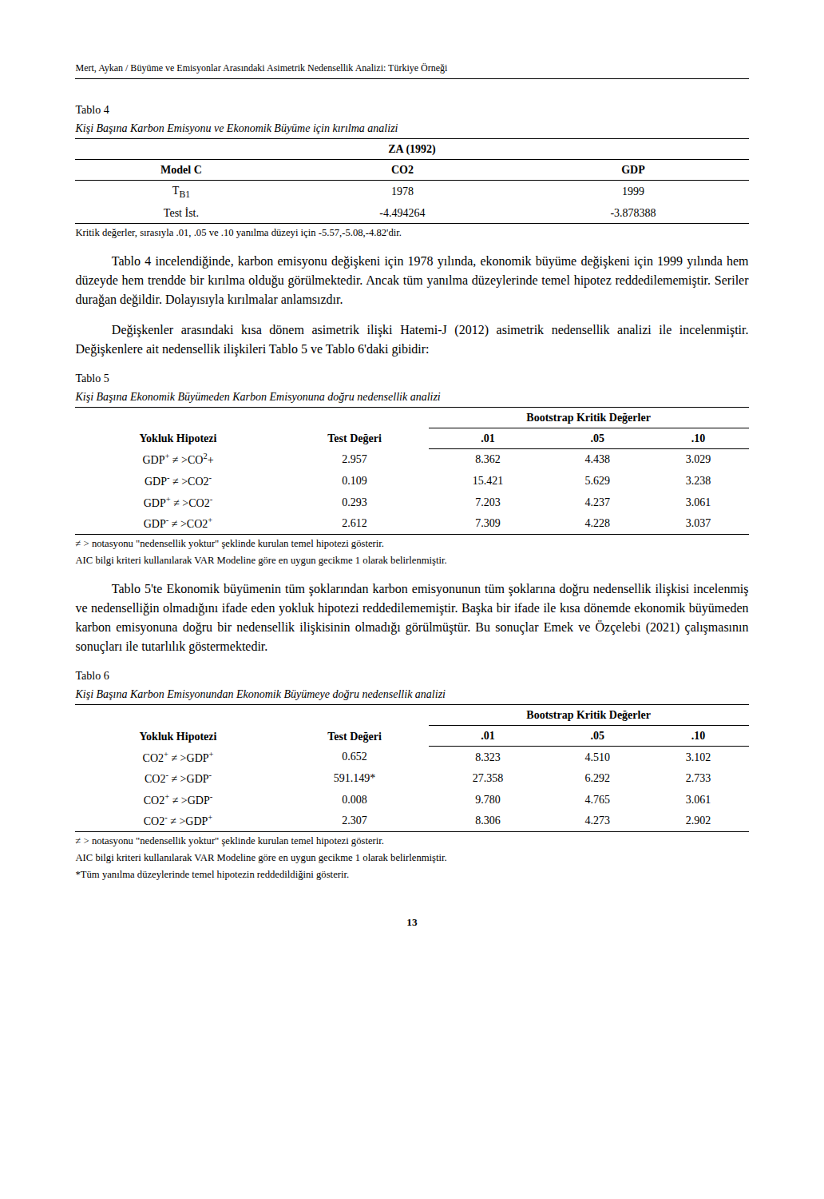Mert, Aykan / Büyüme ve Emisyonlar Arasındaki Asimetrik Nedensellik Analizi: Türkiye Örneği
Tablo 4
Kişi Başına Karbon Emisyonu ve Ekonomik Büyüme için kırılma analizi
| ZA (1992) |
| --- |
| Model C | CO2 | GDP |
| T B1 | 1978 | 1999 |
| Test İst. | -4.494264 | -3.878388 |
Kritik değerler, sırasıyla .01, .05 ve .10 yanılma düzeyi için -5.57,-5.08,-4.82'dir.
Tablo 4 incelendiğinde, karbon emisyonu değişkeni için 1978 yılında, ekonomik büyüme değişkeni için 1999 yılında hem düzeyde hem trendde bir kırılma olduğu görülmektedir. Ancak tüm yanılma düzeylerinde temel hipotez reddedilememiştir. Seriler durağan değildir. Dolayısıyla kırılmalar anlamsızdır.
Değişkenler arasındaki kısa dönem asimetrik ilişki Hatemi-J (2012) asimetrik nedensellik analizi ile incelenmiştir. Değişkenlere ait nedensellik ilişkileri Tablo 5 ve Tablo 6'daki gibidir:
Tablo 5
Kişi Başına Ekonomik Büyümeden Karbon Emisyonuna doğru nedensellik analizi
| Yokluk Hipotezi | Test Değeri | Bootstrap Kritik Değerler |
| --- | --- | --- |
| .01 | .05 | .10 |
| GDP + ≠ > CO 2 + | 2.957 | 8.362 | 4.438 | 3.029 |
| GDP - ≠ > CO2 - | 0.109 | 15.421 | 5.629 | 3.238 |
| GDP + ≠ > CO2 - | 0.293 | 7.203 | 4.237 | 3.061 |
| GDP - ≠ > CO2 + | 2.612 | 7.309 | 4.228 | 3.037 |
≠ > notasyonu "nedensellik yoktur" şeklinde kurulan temel hipotezi gösterir.
AIC bilgi kriteri kullanılarak VAR Modeline göre en uygun gecikme 1 olarak belirlenmiştir.
Tablo 5'te Ekonomik büyümenin tüm şoklarından karbon emisyonunun tüm şoklarına doğru nedensellik ilişkisi incelenmiş ve nedenselliğin olmadığını ifade eden yokluk hipotezi reddedilememiştir. Başka bir ifade ile kısa dönemde ekonomik büyümeden karbon emisyonuna doğru bir nedensellik ilişkisinin olmadığı görülmüştür. Bu sonuçlar Emek ve Özçelebi (2021) çalışmasının sonuçları ile tutarlılık göstermektedir.
Tablo 6
Kişi Başına Karbon Emisyonundan Ekonomik Büyümeye doğru nedensellik analizi
| Yokluk Hipotezi | Test Değeri | Bootstrap Kritik Değerler |
| --- | --- | --- |
| .01 | .05 | .10 |
| CO2 + ≠ > GDP + | 0.652 | 8.323 | 4.510 | 3.102 |
| CO2 - ≠ > GDP - | 591.149* | 27.358 | 6.292 | 2.733 |
| CO2 + ≠ > GDP - | 0.008 | 9.780 | 4.765 | 3.061 |
| CO2 - ≠ > GDP + | 2.307 | 8.306 | 4.273 | 2.902 |
≠ > notasyonu "nedensellik yoktur" şeklinde kurulan temel hipotezi gösterir.
AIC bilgi kriteri kullanılarak VAR Modeline göre en uygun gecikme 1 olarak belirlenmiştir.
*Tüm yanılma düzeylerinde temel hipotezin reddedildiğini gösterir.
13